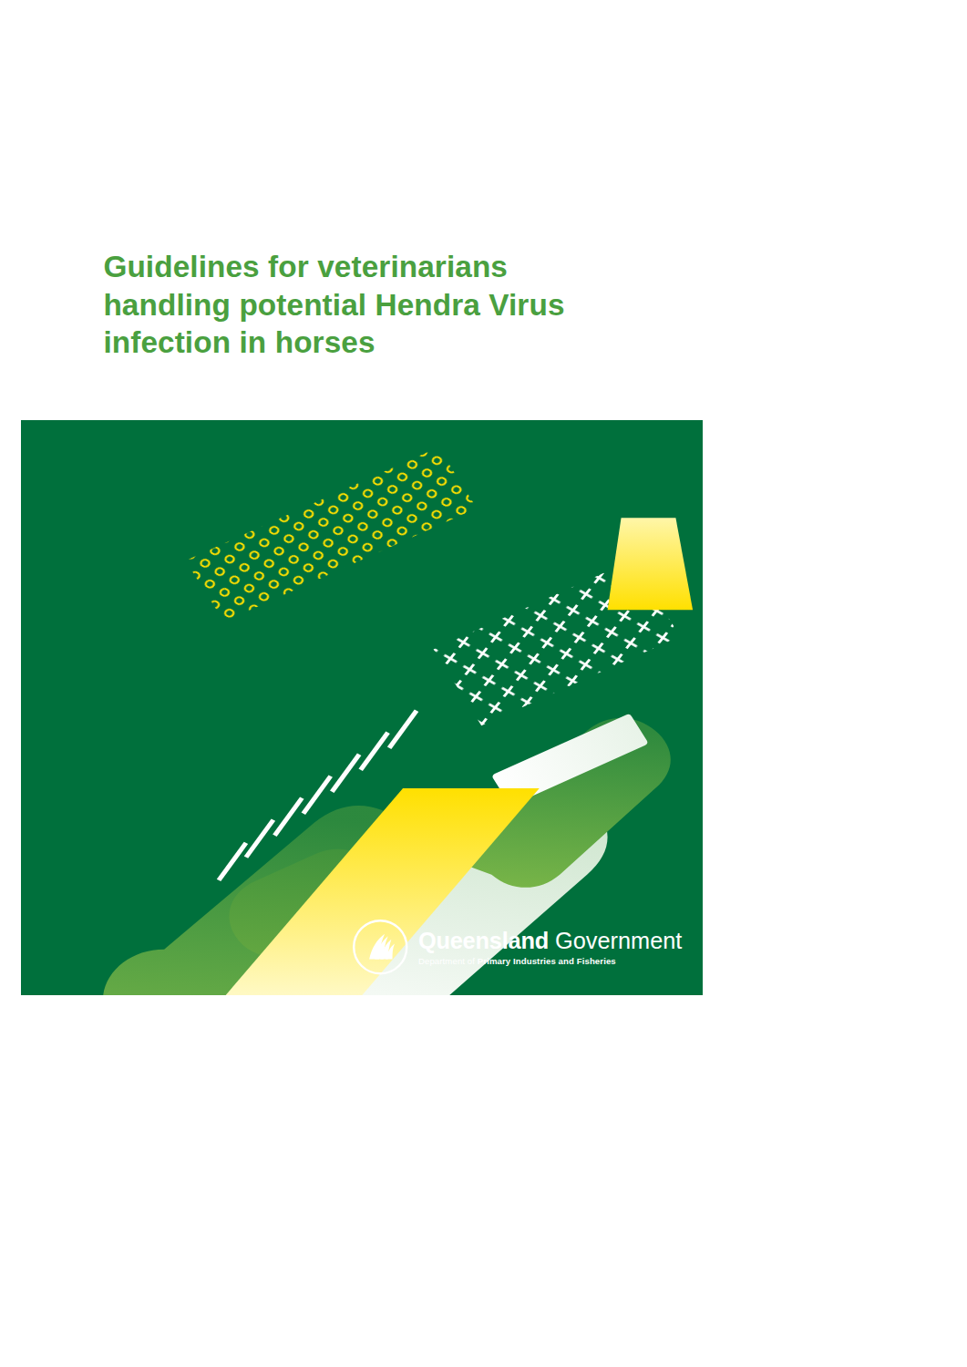Guidelines for veterinarians handling potential Hendra Virus infection in horses
Queensland Government
Department of Primary Industries and Fisheries